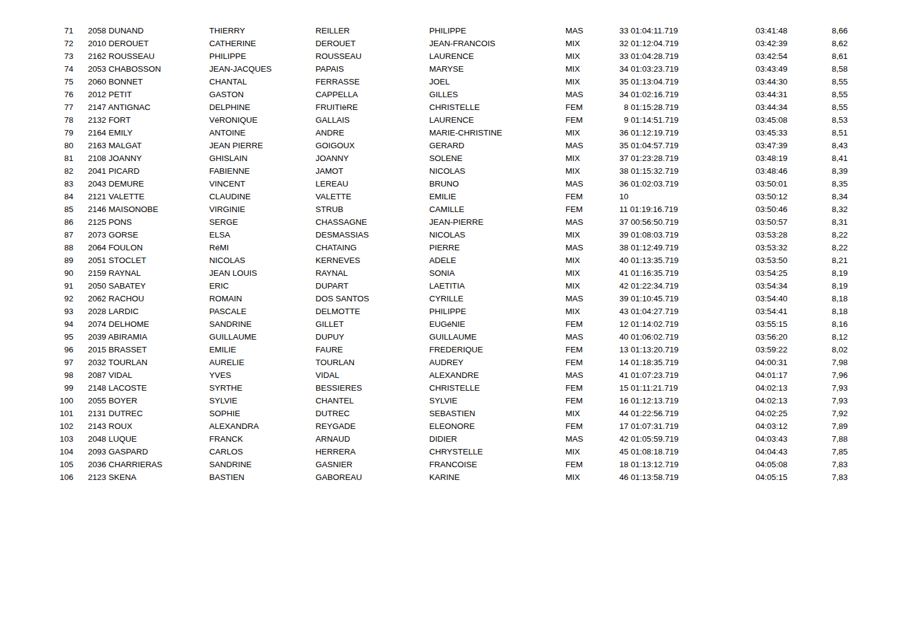| 71 | 2058 DUNAND | THIERRY | REILLER | PHILIPPE | MAS | 33 01:04:11.719 | 03:41:48 | 8,66 |
| 72 | 2010 DEROUET | CATHERINE | DEROUET | JEAN-FRANCOIS | MIX | 32 01:12:04.719 | 03:42:39 | 8,62 |
| 73 | 2162 ROUSSEAU | PHILIPPE | ROUSSEAU | LAURENCE | MIX | 33 01:04:28.719 | 03:42:54 | 8,61 |
| 74 | 2053 CHABOSSON | JEAN-JACQUES | PAPAIS | MARYSE | MIX | 34 01:03:23.719 | 03:43:49 | 8,58 |
| 75 | 2060 BONNET | CHANTAL | FERRASSE | JOEL | MIX | 35 01:13:04.719 | 03:44:30 | 8,55 |
| 76 | 2012 PETIT | GASTON | CAPPELLA | GILLES | MAS | 34 01:02:16.719 | 03:44:31 | 8,55 |
| 77 | 2147 ANTIGNAC | DELPHINE | FRUITIèRE | CHRISTELLE | FEM | 8 01:15:28.719 | 03:44:34 | 8,55 |
| 78 | 2132 FORT | VéRONIQUE | GALLAIS | LAURENCE | FEM | 9 01:14:51.719 | 03:45:08 | 8,53 |
| 79 | 2164 EMILY | ANTOINE | ANDRE | MARIE-CHRISTINE | MIX | 36 01:12:19.719 | 03:45:33 | 8,51 |
| 80 | 2163 MALGAT | JEAN PIERRE | GOIGOUX | GERARD | MAS | 35 01:04:57.719 | 03:47:39 | 8,43 |
| 81 | 2108 JOANNY | GHISLAIN | JOANNY | SOLENE | MIX | 37 01:23:28.719 | 03:48:19 | 8,41 |
| 82 | 2041 PICARD | FABIENNE | JAMOT | NICOLAS | MIX | 38 01:15:32.719 | 03:48:46 | 8,39 |
| 83 | 2043 DEMURE | VINCENT | LEREAU | BRUNO | MAS | 36 01:02:03.719 | 03:50:01 | 8,35 |
| 84 | 2121 VALETTE | CLAUDINE | VALETTE | EMILIE | FEM | 10 | 03:50:12 | 8,34 |
| 85 | 2146 MAISONOBE | VIRGINIE | STRUB | CAMILLE | FEM | 11 01:19:16.719 | 03:50:46 | 8,32 |
| 86 | 2125 PONS | SERGE | CHASSAGNE | JEAN-PIERRE | MAS | 37 00:56:50.719 | 03:50:57 | 8,31 |
| 87 | 2073 GORSE | ELSA | DESMASSIAS | NICOLAS | MIX | 39 01:08:03.719 | 03:53:28 | 8,22 |
| 88 | 2064 FOULON | RéMI | CHATAING | PIERRE | MAS | 38 01:12:49.719 | 03:53:32 | 8,22 |
| 89 | 2051 STOCLET | NICOLAS | KERNEVES | ADELE | MIX | 40 01:13:35.719 | 03:53:50 | 8,21 |
| 90 | 2159 RAYNAL | JEAN LOUIS | RAYNAL | SONIA | MIX | 41 01:16:35.719 | 03:54:25 | 8,19 |
| 91 | 2050 SABATEY | ERIC | DUPART | LAETITIA | MIX | 42 01:22:34.719 | 03:54:34 | 8,19 |
| 92 | 2062 RACHOU | ROMAIN | DOS SANTOS | CYRILLE | MAS | 39 01:10:45.719 | 03:54:40 | 8,18 |
| 93 | 2028 LARDIC | PASCALE | DELMOTTE | PHILIPPE | MIX | 43 01:04:27.719 | 03:54:41 | 8,18 |
| 94 | 2074 DELHOME | SANDRINE | GILLET | EUGéNIE | FEM | 12 01:14:02.719 | 03:55:15 | 8,16 |
| 95 | 2039 ABIRAMIA | GUILLAUME | DUPUY | GUILLAUME | MAS | 40 01:06:02.719 | 03:56:20 | 8,12 |
| 96 | 2015 BRASSET | EMILIE | FAURE | FREDERIQUE | FEM | 13 01:13:20.719 | 03:59:22 | 8,02 |
| 97 | 2032 TOURLAN | AURELIE | TOURLAN | AUDREY | FEM | 14 01:18:35.719 | 04:00:31 | 7,98 |
| 98 | 2087 VIDAL | YVES | VIDAL | ALEXANDRE | MAS | 41 01:07:23.719 | 04:01:17 | 7,96 |
| 99 | 2148 LACOSTE | SYRTHE | BESSIERES | CHRISTELLE | FEM | 15 01:11:21.719 | 04:02:13 | 7,93 |
| 100 | 2055 BOYER | SYLVIE | CHANTEL | SYLVIE | FEM | 16 01:12:13.719 | 04:02:13 | 7,93 |
| 101 | 2131 DUTREC | SOPHIE | DUTREC | SEBASTIEN | MIX | 44 01:22:56.719 | 04:02:25 | 7,92 |
| 102 | 2143 ROUX | ALEXANDRA | REYGADE | ELEONORE | FEM | 17 01:07:31.719 | 04:03:12 | 7,89 |
| 103 | 2048 LUQUE | FRANCK | ARNAUD | DIDIER | MAS | 42 01:05:59.719 | 04:03:43 | 7,88 |
| 104 | 2093 GASPARD | CARLOS | HERRERA | CHRYSTELLE | MIX | 45 01:08:18.719 | 04:04:43 | 7,85 |
| 105 | 2036 CHARRIERAS | SANDRINE | GASNIER | FRANCOISE | FEM | 18 01:13:12.719 | 04:05:08 | 7,83 |
| 106 | 2123 SKENA | BASTIEN | GABOREAU | KARINE | MIX | 46 01:13:58.719 | 04:05:15 | 7,83 |